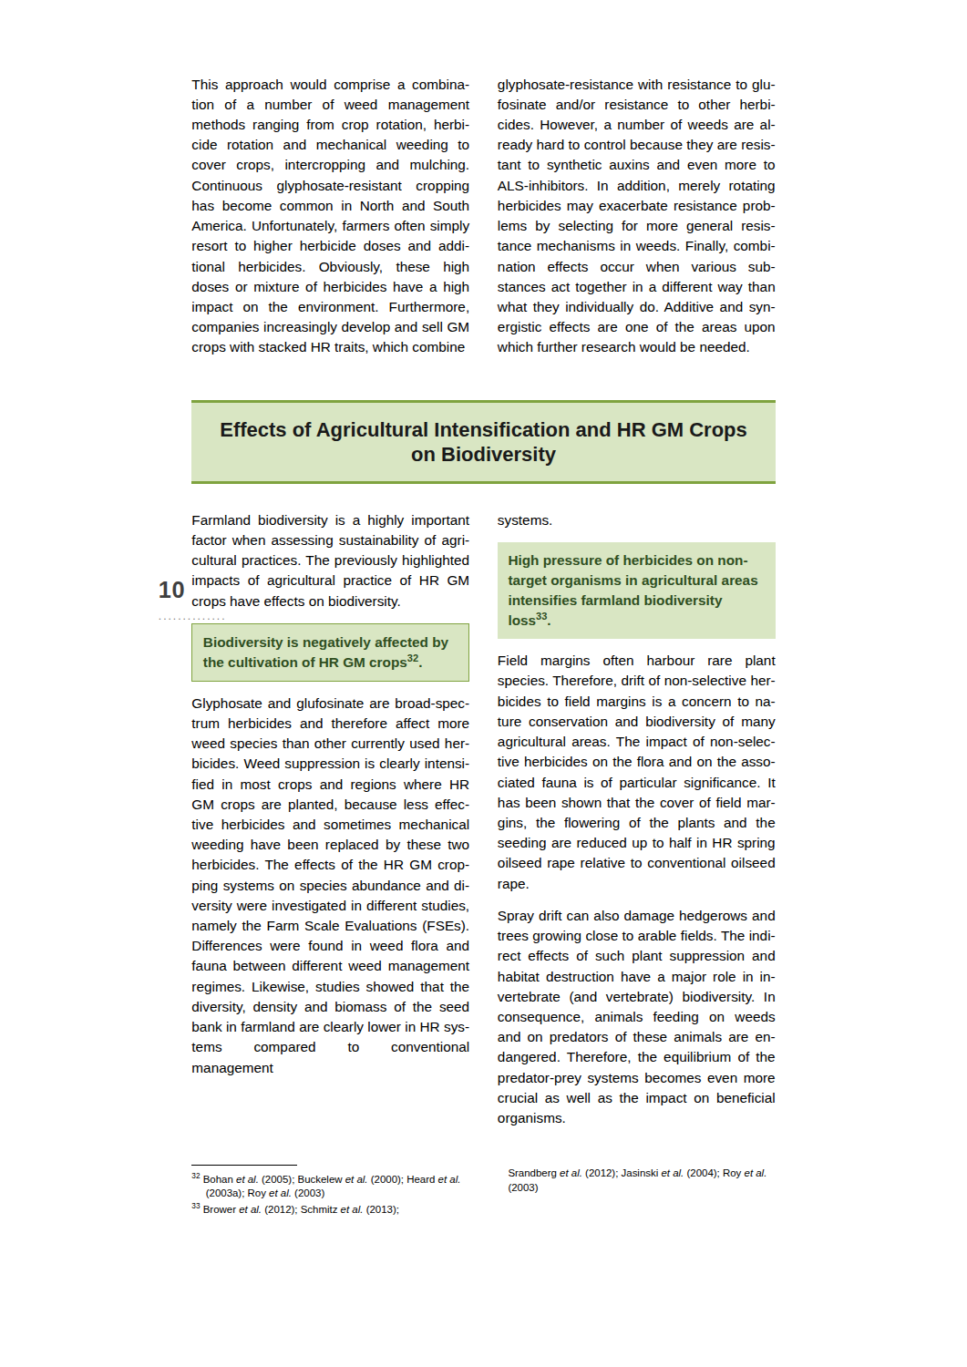This approach would comprise a combination of a number of weed management methods ranging from crop rotation, herbicide rotation and mechanical weeding to cover crops, intercropping and mulching. Continuous glyphosate-resistant cropping has become common in North and South America. Unfortunately, farmers often simply resort to higher herbicide doses and additional herbicides. Obviously, these high doses or mixture of herbicides have a high impact on the environment. Furthermore, companies increasingly develop and sell GM crops with stacked HR traits, which combine
glyphosate-resistance with resistance to glufosinate and/or resistance to other herbicides. However, a number of weeds are already hard to control because they are resistant to synthetic auxins and even more to ALS-inhibitors. In addition, merely rotating herbicides may exacerbate resistance problems by selecting for more general resistance mechanisms in weeds. Finally, combination effects occur when various substances act together in a different way than what they individually do. Additive and synergistic effects are one of the areas upon which further research would be needed.
Effects of Agricultural Intensification and HR GM Crops on Biodiversity
Farmland biodiversity is a highly important factor when assessing sustainability of agricultural practices. The previously highlighted impacts of agricultural practice of HR GM crops have effects on biodiversity.
Biodiversity is negatively affected by the cultivation of HR GM crops32.
Glyphosate and glufosinate are broad-spectrum herbicides and therefore affect more weed species than other currently used herbicides. Weed suppression is clearly intensified in most crops and regions where HR GM crops are planted, because less effective herbicides and sometimes mechanical weeding have been replaced by these two herbicides. The effects of the HR GM cropping systems on species abundance and diversity were investigated in different studies, namely the Farm Scale Evaluations (FSEs). Differences were found in weed flora and fauna between different weed management regimes. Likewise, studies showed that the diversity, density and biomass of the seed bank in farmland are clearly lower in HR systems compared to conventional management
systems.
High pressure of herbicides on non-target organisms in agricultural areas intensifies farmland biodiversity loss33.
Field margins often harbour rare plant species. Therefore, drift of non-selective herbicides to field margins is a concern to nature conservation and biodiversity of many agricultural areas. The impact of non-selective herbicides on the flora and on the associated fauna is of particular significance. It has been shown that the cover of field margins, the flowering of the plants and the seeding are reduced up to half in HR spring oilseed rape relative to conventional oilseed rape.
Spray drift can also damage hedgerows and trees growing close to arable fields. The indirect effects of such plant suppression and habitat destruction have a major role in invertebrate (and vertebrate) biodiversity. In consequence, animals feeding on weeds and on predators of these animals are endangered. Therefore, the equilibrium of the predator-prey systems becomes even more crucial as well as the impact on beneficial organisms.
10..............
32 Bohan et al. (2005); Buckelew et al. (2000); Heard et al. (2003a); Roy et al. (2003)
33 Brower et al. (2012); Schmitz et al. (2013);
Srandberg et al. (2012); Jasinski et al. (2004); Roy et al. (2003)